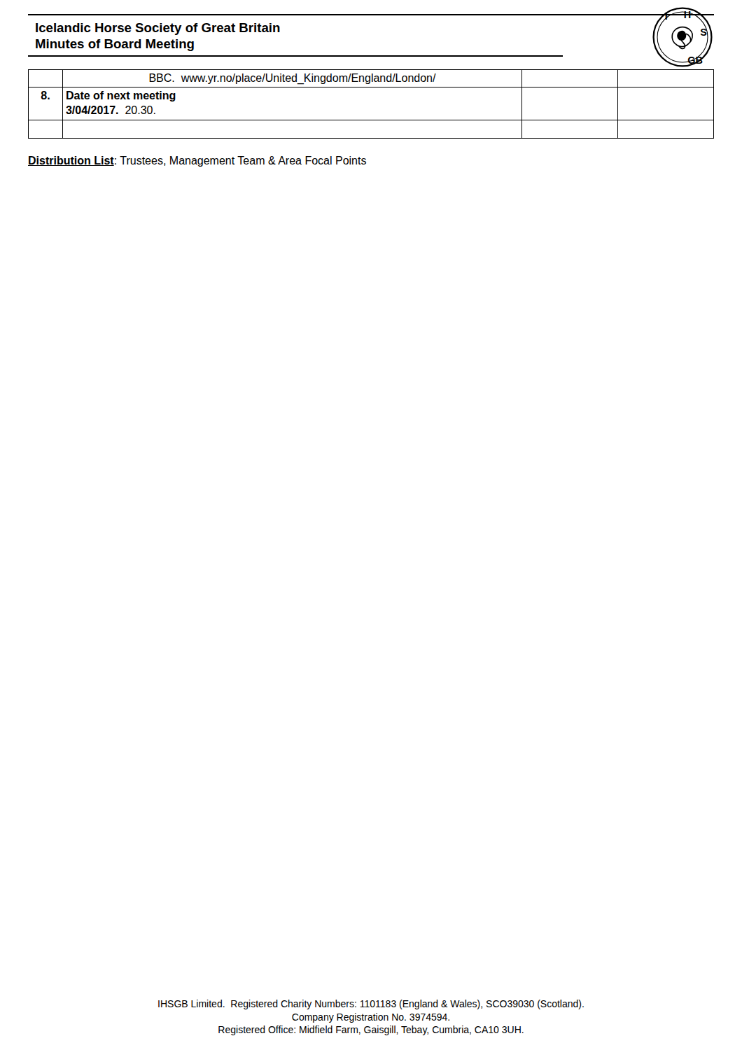I H S GB
Icelandic Horse Society of Great Britain
Minutes of Board Meeting
| | BBC. www.yr.no/place/United_Kingdom/England/London/ | | |
| 8. | Date of next meeting 3/04/2017. 20.30. | | |
Distribution List: Trustees, Management Team & Area Focal Points
IHSGB Limited. Registered Charity Numbers: 1101183 (England & Wales), SCO39030 (Scotland).
Company Registration No. 3974594.
Registered Office: Midfield Farm, Gaisgill, Tebay, Cumbria, CA10 3UH.